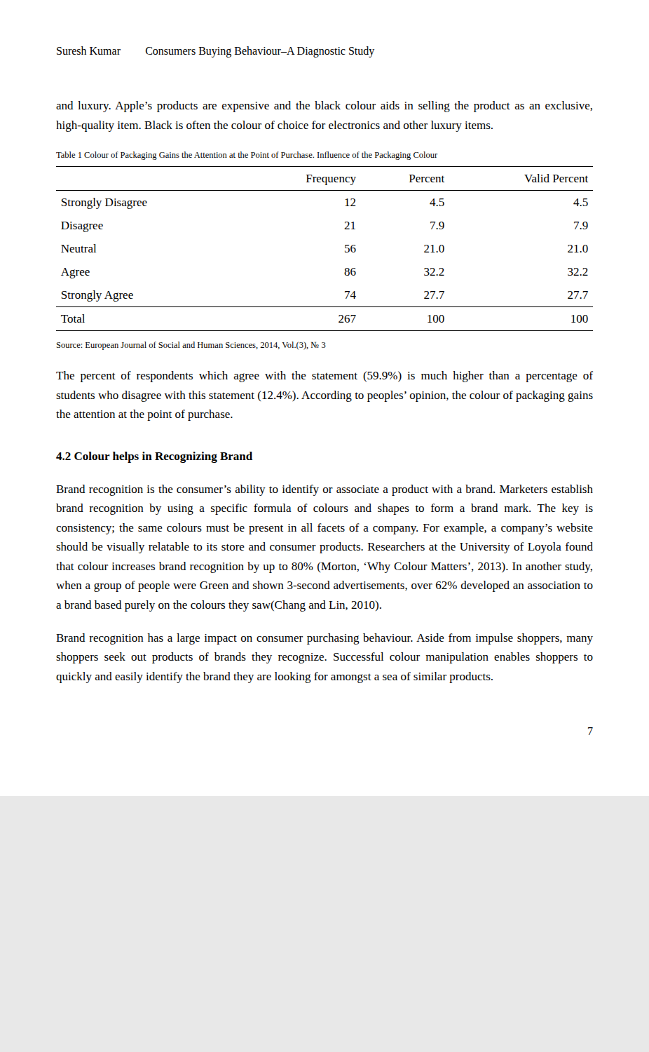Suresh Kumar Consumers Buying Behaviour–A Diagnostic Study
and luxury. Apple’s products are expensive and the black colour aids in selling the product as an exclusive, high-quality item. Black is often the colour of choice for electronics and other luxury items.
Table 1 Colour of Packaging Gains the Attention at the Point of Purchase. Influence of the Packaging Colour
| | Frequency | Percent | Valid Percent |
| --- | --- | --- | --- |
| Strongly Disagree | 12 | 4.5 | 4.5 |
| Disagree | 21 | 7.9 | 7.9 |
| Neutral | 56 | 21.0 | 21.0 |
| Agree | 86 | 32.2 | 32.2 |
| Strongly Agree | 74 | 27.7 | 27.7 |
| Total | 267 | 100 | 100 |
Source: European Journal of Social and Human Sciences, 2014, Vol.(3), № 3
The percent of respondents which agree with the statement (59.9%) is much higher than a percentage of students who disagree with this statement (12.4%). According to peoples’ opinion, the colour of packaging gains the attention at the point of purchase.
4.2 Colour helps in Recognizing Brand
Brand recognition is the consumer’s ability to identify or associate a product with a brand. Marketers establish brand recognition by using a specific formula of colours and shapes to form a brand mark. The key is consistency; the same colours must be present in all facets of a company. For example, a company’s website should be visually relatable to its store and consumer products. Researchers at the University of Loyola found that colour increases brand recognition by up to 80% (Morton, ‘Why Colour Matters’, 2013). In another study, when a group of people were Green and shown 3-second advertisements, over 62% developed an association to a brand based purely on the colours they saw(Chang and Lin, 2010).
Brand recognition has a large impact on consumer purchasing behaviour. Aside from impulse shoppers, many shoppers seek out products of brands they recognize. Successful colour manipulation enables shoppers to quickly and easily identify the brand they are looking for amongst a sea of similar products.
7